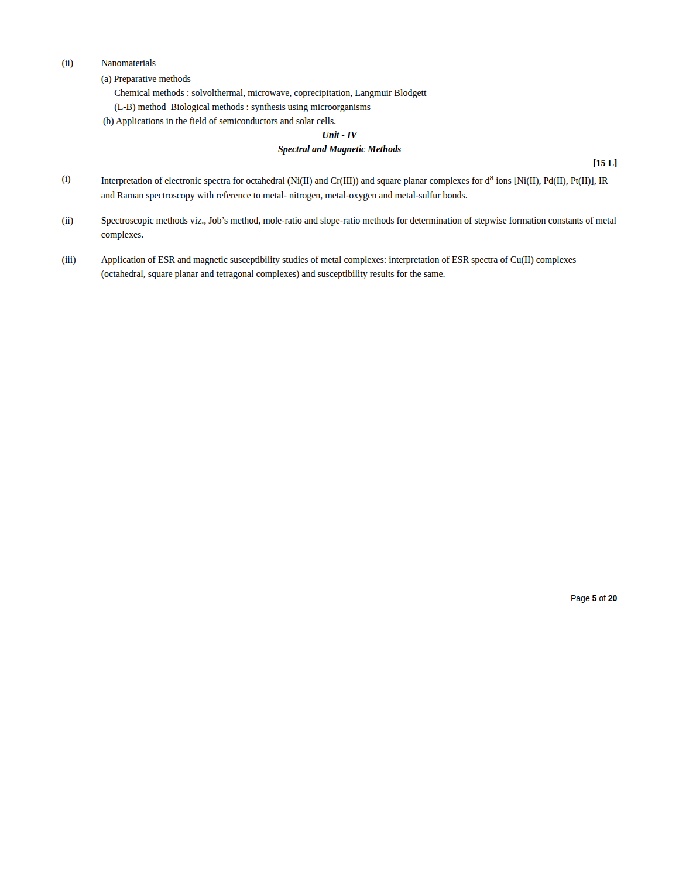(ii)
Nanomaterials
(a) Preparative methods
Chemical methods : solvolthermal, microwave, coprecipitation, Langmuir Blodgett
(L-B) method Biological methods : synthesis using microorganisms
(b) Applications in the field of semiconductors and solar cells.
Unit - IV
Spectral and Magnetic Methods
[15 L]
(i)
Interpretation of electronic spectra for octahedral (Ni(II) and Cr(III)) and square planar complexes for d8 ions [Ni(II), Pd(II), Pt(II)], IR and Raman spectroscopy with reference to metal- nitrogen, metal-oxygen and metal-sulfur bonds.
(ii)
Spectroscopic methods viz., Job’s method, mole-ratio and slope-ratio methods for determination of stepwise formation constants of metal complexes.
(iii)
Application of ESR and magnetic susceptibility studies of metal complexes: interpretation of ESR spectra of Cu(II) complexes (octahedral, square planar and tetragonal complexes) and susceptibility results for the same.
Page 5 of 20